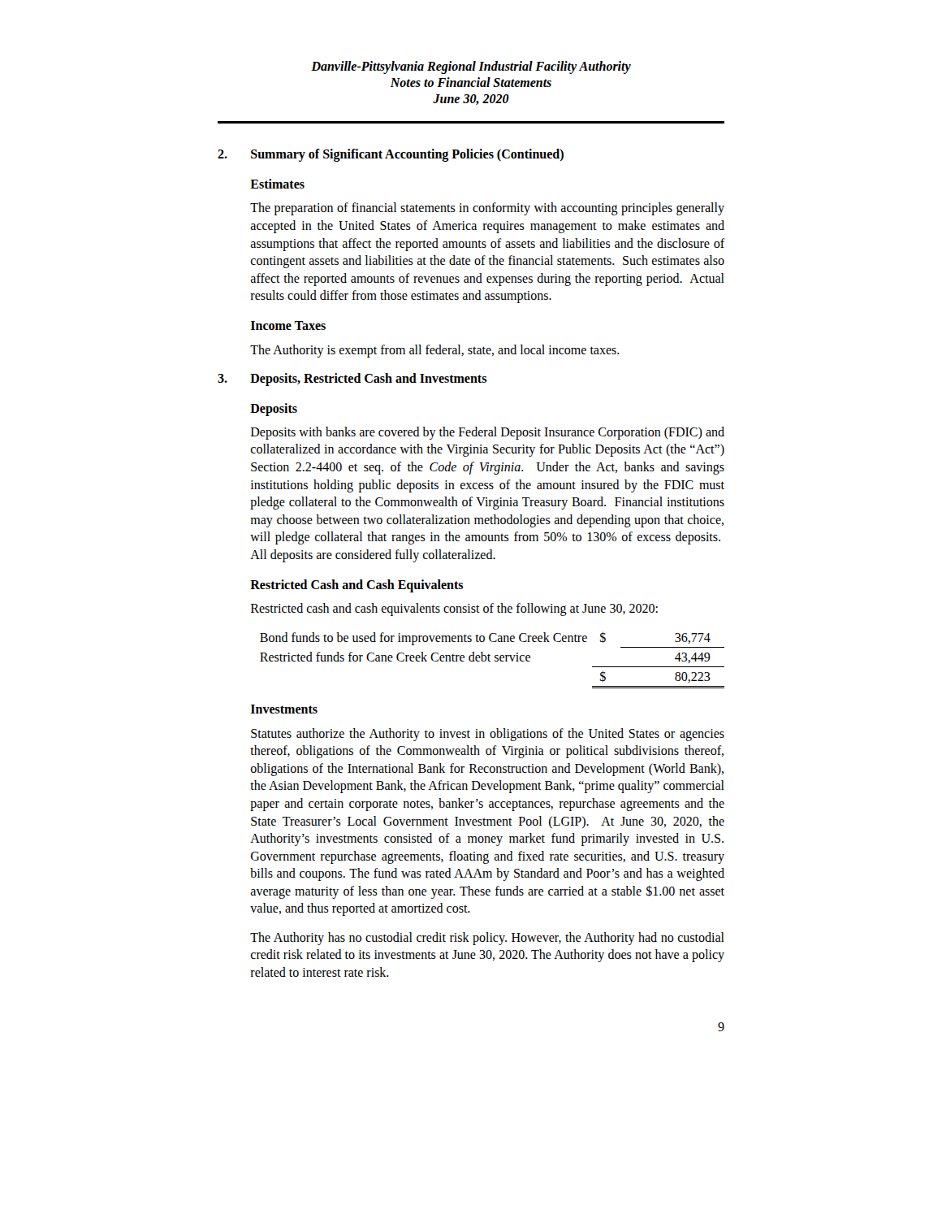Danville-Pittsylvania Regional Industrial Facility Authority
Notes to Financial Statements
June 30, 2020
2.
Summary of Significant Accounting Policies (Continued)
Estimates
The preparation of financial statements in conformity with accounting principles generally accepted in the United States of America requires management to make estimates and assumptions that affect the reported amounts of assets and liabilities and the disclosure of contingent assets and liabilities at the date of the financial statements. Such estimates also affect the reported amounts of revenues and expenses during the reporting period. Actual results could differ from those estimates and assumptions.
Income Taxes
The Authority is exempt from all federal, state, and local income taxes.
3.
Deposits, Restricted Cash and Investments
Deposits
Deposits with banks are covered by the Federal Deposit Insurance Corporation (FDIC) and collateralized in accordance with the Virginia Security for Public Deposits Act (the “Act”) Section 2.2-4400 et seq. of the Code of Virginia. Under the Act, banks and savings institutions holding public deposits in excess of the amount insured by the FDIC must pledge collateral to the Commonwealth of Virginia Treasury Board. Financial institutions may choose between two collateralization methodologies and depending upon that choice, will pledge collateral that ranges in the amounts from 50% to 130% of excess deposits. All deposits are considered fully collateralized.
Restricted Cash and Cash Equivalents
Restricted cash and cash equivalents consist of the following at June 30, 2020:
| Bond funds to be used for improvements to Cane Creek Centre | $ | 36,774 |
| Restricted funds for Cane Creek Centre debt service | | 43,449 |
| | $ | 80,223 |
Investments
Statutes authorize the Authority to invest in obligations of the United States or agencies thereof, obligations of the Commonwealth of Virginia or political subdivisions thereof, obligations of the International Bank for Reconstruction and Development (World Bank), the Asian Development Bank, the African Development Bank, “prime quality” commercial paper and certain corporate notes, banker’s acceptances, repurchase agreements and the State Treasurer’s Local Government Investment Pool (LGIP). At June 30, 2020, the Authority’s investments consisted of a money market fund primarily invested in U.S. Government repurchase agreements, floating and fixed rate securities, and U.S. treasury bills and coupons. The fund was rated AAAm by Standard and Poor’s and has a weighted average maturity of less than one year. These funds are carried at a stable $1.00 net asset value, and thus reported at amortized cost.
The Authority has no custodial credit risk policy. However, the Authority had no custodial credit risk related to its investments at June 30, 2020. The Authority does not have a policy related to interest rate risk.
9